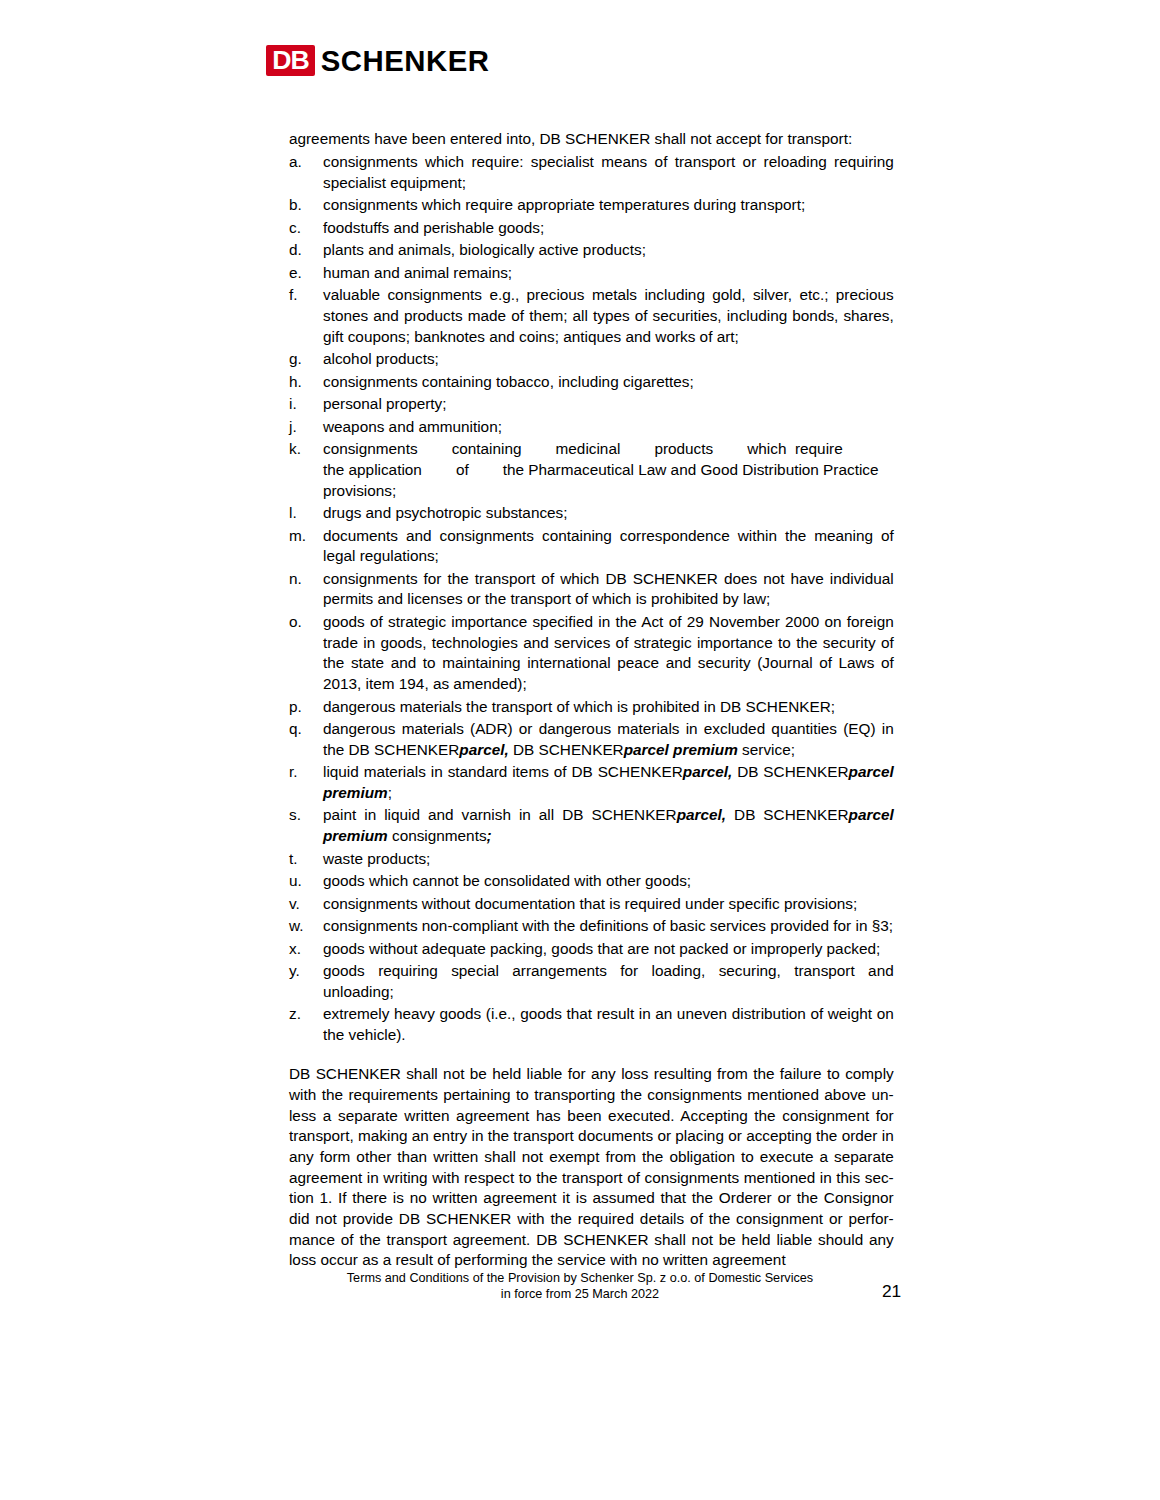DB SCHENKER
agreements have been entered into, DB SCHENKER shall not accept for transport:
consignments which require: specialist means of transport or reloading requiring specialist equipment;
consignments which require appropriate temperatures during transport;
foodstuffs and perishable goods;
plants and animals, biologically active products;
human and animal remains;
valuable consignments e.g., precious metals including gold, silver, etc.; precious stones and products made of them; all types of securities, including bonds, shares, gift coupons; banknotes and coins; antiques and works of art;
alcohol products;
consignments containing tobacco, including cigarettes;
personal property;
weapons and ammunition;
consignments containing medicinal products which require the application of the Pharmaceutical Law and Good Distribution Practice provisions;
drugs and psychotropic substances;
documents and consignments containing correspondence within the meaning of legal regulations;
consignments for the transport of which DB SCHENKER does not have individual permits and licenses or the transport of which is prohibited by law;
goods of strategic importance specified in the Act of 29 November 2000 on foreign trade in goods, technologies and services of strategic importance to the security of the state and to maintaining international peace and security (Journal of Laws of 2013, item 194, as amended);
dangerous materials the transport of which is prohibited in DB SCHENKER;
dangerous materials (ADR) or dangerous materials in excluded quantities (EQ) in the DB SCHENKERparcel, DB SCHENKERparcel premium service;
liquid materials in standard items of DB SCHENKERparcel, DB SCHENKERparcel premium;
paint in liquid and varnish in all DB SCHENKERparcel, DB SCHENKERparcel premium consignments;
waste products;
goods which cannot be consolidated with other goods;
consignments without documentation that is required under specific provisions;
consignments non-compliant with the definitions of basic services provided for in §3;
goods without adequate packing, goods that are not packed or improperly packed;
goods requiring special arrangements for loading, securing, transport and unloading;
extremely heavy goods (i.e., goods that result in an uneven distribution of weight on the vehicle).
DB SCHENKER shall not be held liable for any loss resulting from the failure to comply with the requirements pertaining to transporting the consignments mentioned above unless a separate written agreement has been executed. Accepting the consignment for transport, making an entry in the transport documents or placing or accepting the order in any form other than written shall not exempt from the obligation to execute a separate agreement in writing with respect to the transport of consignments mentioned in this section 1. If there is no written agreement it is assumed that the Orderer or the Consignor did not provide DB SCHENKER with the required details of the consignment or performance of the transport agreement. DB SCHENKER shall not be held liable should any loss occur as a result of performing the service with no written agreement
Terms and Conditions of the Provision by Schenker Sp. z o.o. of Domestic Services
in force from 25 March 2022
21